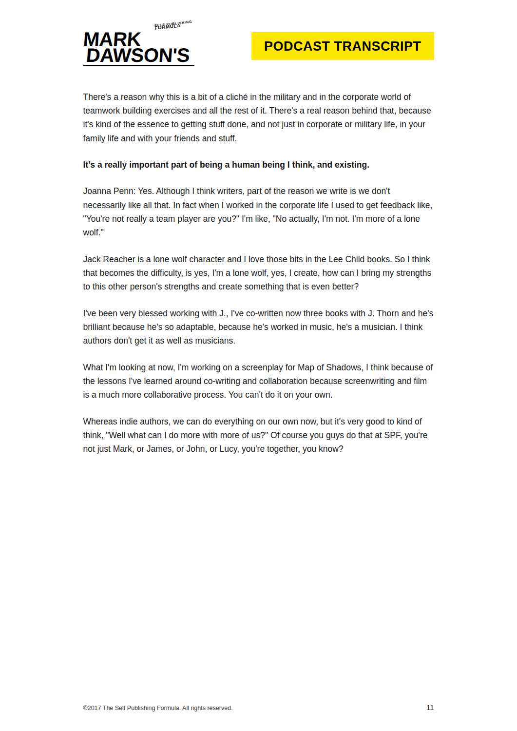SELF PUBLISHINGFORMULA Mark Dawson's
Podcast Transcript
There's a reason why this is a bit of a cliché in the military and in the corporate world of teamwork building exercises and all the rest of it. There's a real reason behind that, because it's kind of the essence to getting stuff done, and not just in corporate or military life, in your family life and with your friends and stuff.
It's a really important part of being a human being I think, and existing.
Joanna Penn: Yes. Although I think writers, part of the reason we write is we don't necessarily like all that. In fact when I worked in the corporate life I used to get feedback like, "You're not really a team player are you?" I'm like, "No actually, I'm not. I'm more of a lone wolf."
Jack Reacher is a lone wolf character and I love those bits in the Lee Child books. So I think that becomes the difficulty, is yes, I'm a lone wolf, yes, I create, how can I bring my strengths to this other person's strengths and create something that is even better?
I've been very blessed working with J., I've co-written now three books with J. Thorn and he's brilliant because he's so adaptable, because he's worked in music, he's a musician. I think authors don't get it as well as musicians.
What I'm looking at now, I'm working on a screenplay for Map of Shadows, I think because of the lessons I've learned around co-writing and collaboration because screenwriting and film is a much more collaborative process. You can't do it on your own.
Whereas indie authors, we can do everything on our own now, but it's very good to kind of think, "Well what can I do more with more of us?" Of course you guys do that at SPF, you're not just Mark, or James, or John, or Lucy, you're together, you know?
©2017 The Self Publishing Formula. All rights reserved.
11